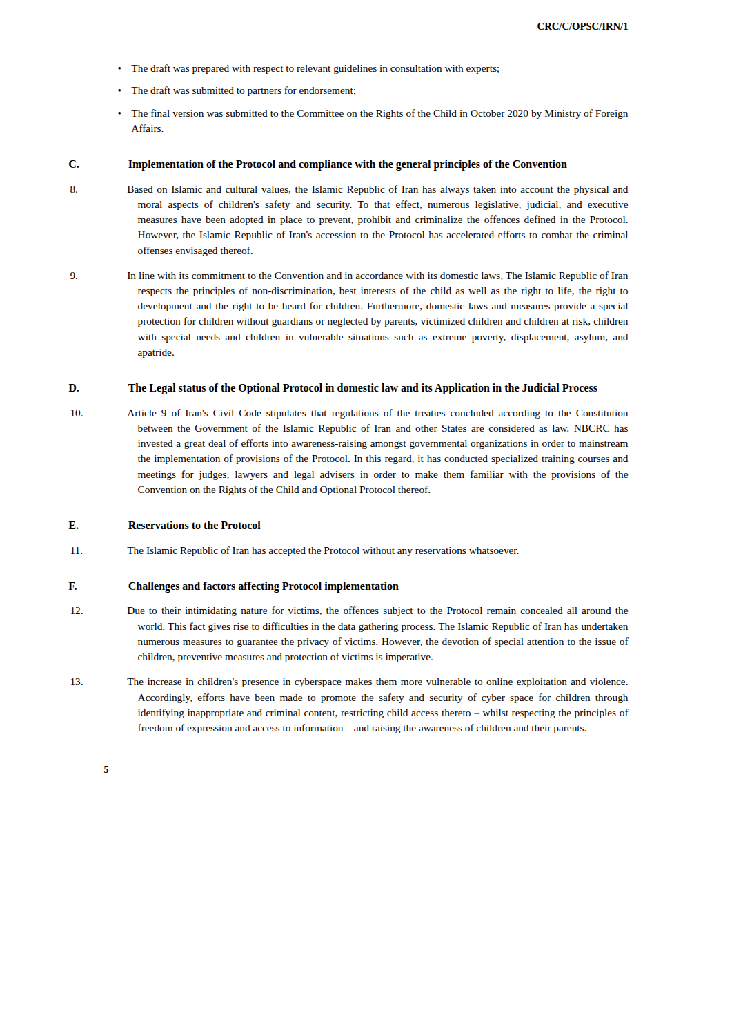CRC/C/OPSC/IRN/1
The draft was prepared with respect to relevant guidelines in consultation with experts;
The draft was submitted to partners for endorsement;
The final version was submitted to the Committee on the Rights of the Child in October 2020 by Ministry of Foreign Affairs.
C. Implementation of the Protocol and compliance with the general principles of the Convention
8. Based on Islamic and cultural values, the Islamic Republic of Iran has always taken into account the physical and moral aspects of children's safety and security. To that effect, numerous legislative, judicial, and executive measures have been adopted in place to prevent, prohibit and criminalize the offences defined in the Protocol. However, the Islamic Republic of Iran's accession to the Protocol has accelerated efforts to combat the criminal offenses envisaged thereof.
9. In line with its commitment to the Convention and in accordance with its domestic laws, The Islamic Republic of Iran respects the principles of non-discrimination, best interests of the child as well as the right to life, the right to development and the right to be heard for children. Furthermore, domestic laws and measures provide a special protection for children without guardians or neglected by parents, victimized children and children at risk, children with special needs and children in vulnerable situations such as extreme poverty, displacement, asylum, and apatride.
D. The Legal status of the Optional Protocol in domestic law and its Application in the Judicial Process
10. Article 9 of Iran's Civil Code stipulates that regulations of the treaties concluded according to the Constitution between the Government of the Islamic Republic of Iran and other States are considered as law. NBCRC has invested a great deal of efforts into awareness-raising amongst governmental organizations in order to mainstream the implementation of provisions of the Protocol. In this regard, it has conducted specialized training courses and meetings for judges, lawyers and legal advisers in order to make them familiar with the provisions of the Convention on the Rights of the Child and Optional Protocol thereof.
E. Reservations to the Protocol
11. The Islamic Republic of Iran has accepted the Protocol without any reservations whatsoever.
F. Challenges and factors affecting Protocol implementation
12. Due to their intimidating nature for victims, the offences subject to the Protocol remain concealed all around the world. This fact gives rise to difficulties in the data gathering process. The Islamic Republic of Iran has undertaken numerous measures to guarantee the privacy of victims. However, the devotion of special attention to the issue of children, preventive measures and protection of victims is imperative.
13. The increase in children's presence in cyberspace makes them more vulnerable to online exploitation and violence. Accordingly, efforts have been made to promote the safety and security of cyber space for children through identifying inappropriate and criminal content, restricting child access thereto – whilst respecting the principles of freedom of expression and access to information – and raising the awareness of children and their parents.
5